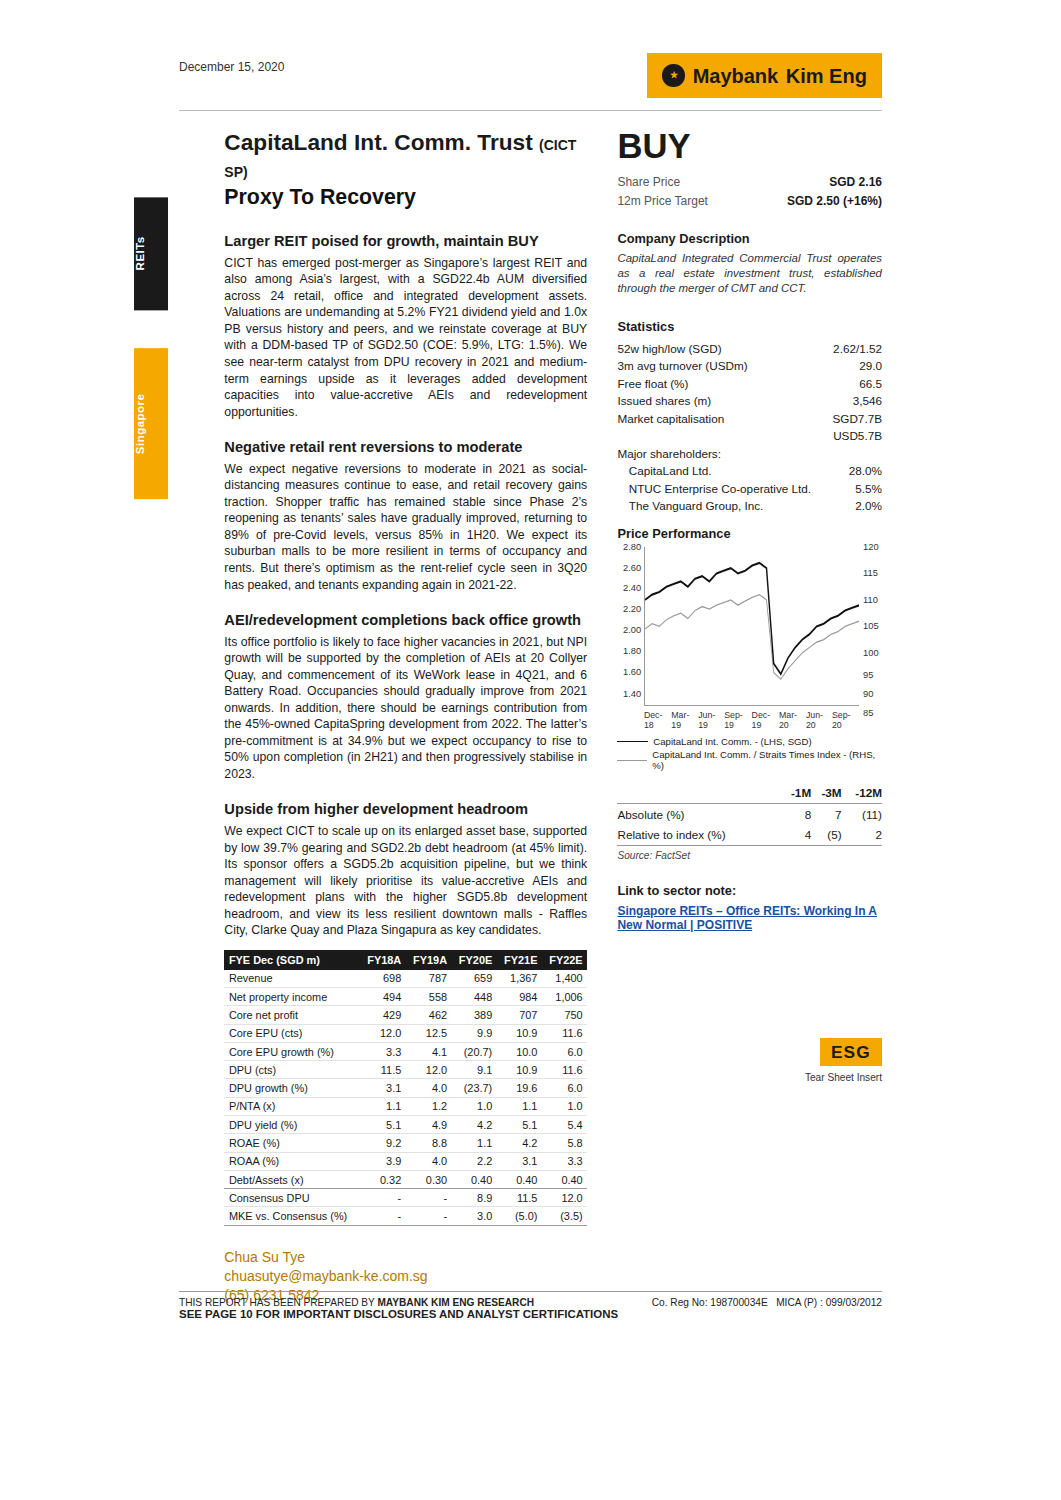REITs
Singapore
December 15, 2020
★Maybank Kim Eng
CapitaLand Int. Comm. Trust (CICT SP)
Proxy To Recovery
Larger REIT poised for growth, maintain BUY
CICT has emerged post-merger as Singapore’s largest REIT and also among Asia’s largest, with a SGD22.4b AUM diversified across 24 retail, office and integrated development assets. Valuations are undemanding at 5.2% FY21 dividend yield and 1.0x PB versus history and peers, and we reinstate coverage at BUY with a DDM-based TP of SGD2.50 (COE: 5.9%, LTG: 1.5%). We see near-term catalyst from DPU recovery in 2021 and medium-term earnings upside as it leverages added development capacities into value-accretive AEIs and redevelopment opportunities.
Negative retail rent reversions to moderate
We expect negative reversions to moderate in 2021 as social-distancing measures continue to ease, and retail recovery gains traction. Shopper traffic has remained stable since Phase 2’s reopening as tenants’ sales have gradually improved, returning to 89% of pre-Covid levels, versus 85% in 1H20. We expect its suburban malls to be more resilient in terms of occupancy and rents. But there’s optimism as the rent-relief cycle seen in 3Q20 has peaked, and tenants expanding again in 2021-22.
AEI/redevelopment completions back office growth
Its office portfolio is likely to face higher vacancies in 2021, but NPI growth will be supported by the completion of AEIs at 20 Collyer Quay, and commencement of its WeWork lease in 4Q21, and 6 Battery Road. Occupancies should gradually improve from 2021 onwards. In addition, there should be earnings contribution from the 45%-owned CapitaSpring development from 2022. The latter’s pre-commitment is at 34.9% but we expect occupancy to rise to 50% upon completion (in 2H21) and then progressively stabilise in 2023.
Upside from higher development headroom
We expect CICT to scale up on its enlarged asset base, supported by low 39.7% gearing and SGD2.2b debt headroom (at 45% limit). Its sponsor offers a SGD5.2b acquisition pipeline, but we think management will likely prioritise its value-accretive AEIs and redevelopment plans with the higher SGD5.8b development headroom, and view its less resilient downtown malls - Raffles City, Clarke Quay and Plaza Singapura as key candidates.
| FYE Dec (SGD m) | FY18A | FY19A | FY20E | FY21E | FY22E |
| --- | --- | --- | --- | --- | --- |
| Revenue | 698 | 787 | 659 | 1,367 | 1,400 |
| Net property income | 494 | 558 | 448 | 984 | 1,006 |
| Core net profit | 429 | 462 | 389 | 707 | 750 |
| Core EPU (cts) | 12.0 | 12.5 | 9.9 | 10.9 | 11.6 |
| Core EPU growth (%) | 3.3 | 4.1 | (20.7) | 10.0 | 6.0 |
| DPU (cts) | 11.5 | 12.0 | 9.1 | 10.9 | 11.6 |
| DPU growth (%) | 3.1 | 4.0 | (23.7) | 19.6 | 6.0 |
| P/NTA (x) | 1.1 | 1.2 | 1.0 | 1.1 | 1.0 |
| DPU yield (%) | 5.1 | 4.9 | 4.2 | 5.1 | 5.4 |
| ROAE (%) | 9.2 | 8.8 | 1.1 | 4.2 | 5.8 |
| ROAA (%) | 3.9 | 4.0 | 2.2 | 3.1 | 3.3 |
| Debt/Assets (x) | 0.32 | 0.30 | 0.40 | 0.40 | 0.40 |
| Consensus DPU | - | - | 8.9 | 11.5 | 12.0 |
| MKE vs. Consensus (%) | - | - | 3.0 | (5.0) | (3.5) |
Chua Su Tye
chuasutye@maybank-ke.com.sg
(65) 6231 5842
BUY
Share Price SGD 2.16
12m Price Target SGD 2.50 (+16%)
Company Description
CapitaLand Integrated Commercial Trust operates as a real estate investment trust, established through the merger of CMT and CCT.
Statistics
| 52w high/low (SGD) | 2.62/1.52 |
| 3m avg turnover (USDm) | 29.0 |
| Free float (%) | 66.5 |
| Issued shares (m) | 3,546 |
| Market capitalisation | SGD7.7B |
| | USD5.7B |
| Major shareholders: | |
| CapitaLand Ltd. | 28.0% |
| NTUC Enterprise Co-operative Ltd. | 5.5% |
| The Vanguard Group, Inc. | 2.0% |
Price Performance
2.80
2.60
2.40
2.20
2.00
1.80
1.60
1.40
120
115
110
105
100
95
90
85
Dec-18 Mar-19 Jun-19 Sep-19 Dec-19 Mar-20 Jun-20 Sep-20
CapitaLand Int. Comm. - (LHS, SGD)
CapitaLand Int. Comm. / Straits Times Index - (RHS, %)
| | -1M | -3M | -12M |
| --- | --- | --- | --- |
| Absolute (%) | 8 | 7 | (11) |
| Relative to index (%) | 4 | (5) | 2 |
Source: FactSet
Link to sector note:
Singapore REITs – Office REITs: Working In A New Normal | POSITIVE
ESG
Tear Sheet Insert
This report has been prepared by Maybank Kim Eng Research
Co. Reg No: 198700034E MICA (P) : 099/03/2012
See page 10 for important disclosures and analyst certifications